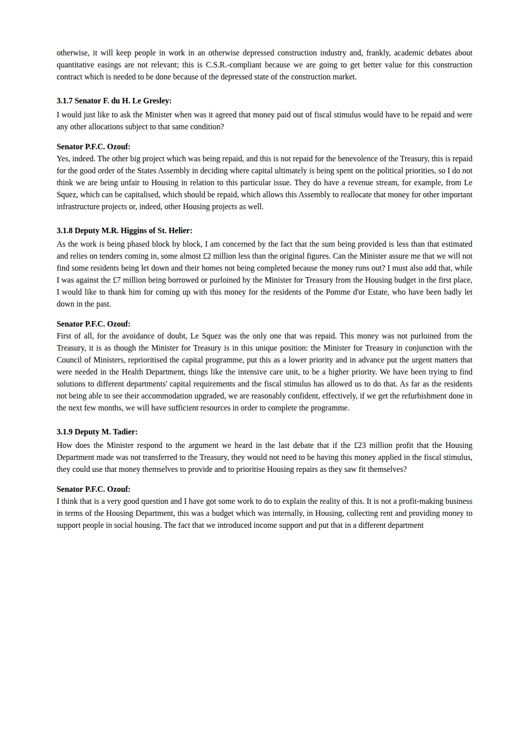otherwise, it will keep people in work in an otherwise depressed construction industry and, frankly, academic debates about quantitative easings are not relevant; this is C.S.R.-compliant because we are going to get better value for this construction contract which is needed to be done because of the depressed state of the construction market.
3.1.7 Senator F. du H. Le Gresley:
I would just like to ask the Minister when was it agreed that money paid out of fiscal stimulus would have to be repaid and were any other allocations subject to that same condition?
Senator P.F.C. Ozouf:
Yes, indeed. The other big project which was being repaid, and this is not repaid for the benevolence of the Treasury, this is repaid for the good order of the States Assembly in deciding where capital ultimately is being spent on the political priorities, so I do not think we are being unfair to Housing in relation to this particular issue. They do have a revenue stream, for example, from Le Squez, which can be capitalised, which should be repaid, which allows this Assembly to reallocate that money for other important infrastructure projects or, indeed, other Housing projects as well.
3.1.8 Deputy M.R. Higgins of St. Helier:
As the work is being phased block by block, I am concerned by the fact that the sum being provided is less than that estimated and relies on tenders coming in, some almost £2 million less than the original figures. Can the Minister assure me that we will not find some residents being let down and their homes not being completed because the money runs out? I must also add that, while I was against the £7 million being borrowed or purloined by the Minister for Treasury from the Housing budget in the first place, I would like to thank him for coming up with this money for the residents of the Pomme d'or Estate, who have been badly let down in the past.
Senator P.F.C. Ozouf:
First of all, for the avoidance of doubt, Le Squez was the only one that was repaid. This money was not purloined from the Treasury, it is as though the Minister for Treasury is in this unique position: the Minister for Treasury in conjunction with the Council of Ministers, reprioritised the capital programme, put this as a lower priority and in advance put the urgent matters that were needed in the Health Department, things like the intensive care unit, to be a higher priority. We have been trying to find solutions to different departments' capital requirements and the fiscal stimulus has allowed us to do that. As far as the residents not being able to see their accommodation upgraded, we are reasonably confident, effectively, if we get the refurbishment done in the next few months, we will have sufficient resources in order to complete the programme.
3.1.9 Deputy M. Tadier:
How does the Minister respond to the argument we heard in the last debate that if the £23 million profit that the Housing Department made was not transferred to the Treasury, they would not need to be having this money applied in the fiscal stimulus, they could use that money themselves to provide and to prioritise Housing repairs as they saw fit themselves?
Senator P.F.C. Ozouf:
I think that is a very good question and I have got some work to do to explain the reality of this. It is not a profit-making business in terms of the Housing Department, this was a budget which was internally, in Housing, collecting rent and providing money to support people in social housing. The fact that we introduced income support and put that in a different department